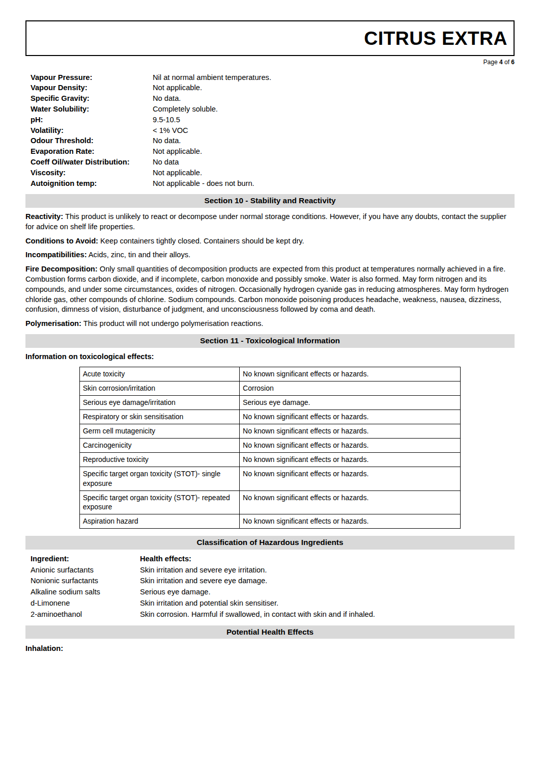CITRUS EXTRA
Page 4 of 6
| Vapour Pressure: | Nil at normal ambient temperatures. |
| Vapour Density: | Not applicable. |
| Specific Gravity: | No data. |
| Water Solubility: | Completely soluble. |
| pH: | 9.5-10.5 |
| Volatility: | < 1% VOC |
| Odour Threshold: | No data. |
| Evaporation Rate: | Not applicable. |
| Coeff Oil/water Distribution: | No data |
| Viscosity: | Not applicable. |
| Autoignition temp: | Not applicable - does not burn. |
Section 10 - Stability and Reactivity
Reactivity: This product is unlikely to react or decompose under normal storage conditions. However, if you have any doubts, contact the supplier for advice on shelf life properties.
Conditions to Avoid: Keep containers tightly closed. Containers should be kept dry.
Incompatibilities: Acids, zinc, tin and their alloys.
Fire Decomposition: Only small quantities of decomposition products are expected from this product at temperatures normally achieved in a fire. Combustion forms carbon dioxide, and if incomplete, carbon monoxide and possibly smoke. Water is also formed. May form nitrogen and its compounds, and under some circumstances, oxides of nitrogen. Occasionally hydrogen cyanide gas in reducing atmospheres. May form hydrogen chloride gas, other compounds of chlorine. Sodium compounds. Carbon monoxide poisoning produces headache, weakness, nausea, dizziness, confusion, dimness of vision, disturbance of judgment, and unconsciousness followed by coma and death.
Polymerisation: This product will not undergo polymerisation reactions.
Section 11 - Toxicological Information
Information on toxicological effects:
| Acute toxicity | No known significant effects or hazards. |
| Skin corrosion/irritation | Corrosion |
| Serious eye damage/irritation | Serious eye damage. |
| Respiratory or skin sensitisation | No known significant effects or hazards. |
| Germ cell mutagenicity | No known significant effects or hazards. |
| Carcinogenicity | No known significant effects or hazards. |
| Reproductive toxicity | No known significant effects or hazards. |
| Specific target organ toxicity (STOT)- single exposure | No known significant effects or hazards. |
| Specific target organ toxicity (STOT)- repeated exposure | No known significant effects or hazards. |
| Aspiration hazard | No known significant effects or hazards. |
Classification of Hazardous Ingredients
| Ingredient: | Health effects: |
| Anionic surfactants | Skin irritation and severe eye irritation. |
| Nonionic surfactants | Skin irritation and severe eye damage. |
| Alkaline sodium salts | Serious eye damage. |
| d-Limonene | Skin irritation and potential skin sensitiser. |
| 2-aminoethanol | Skin corrosion. Harmful if swallowed, in contact with skin and if inhaled. |
Potential Health Effects
Inhalation: